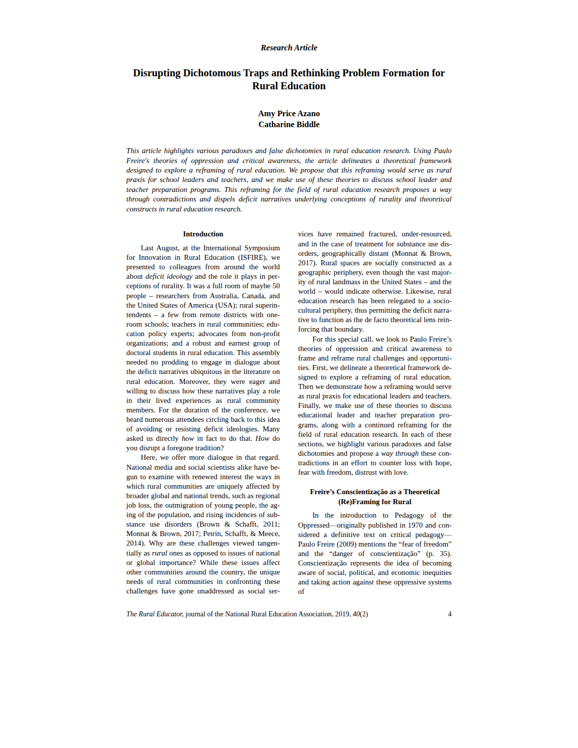Research Article
Disrupting Dichotomous Traps and Rethinking Problem Formation for Rural Education
Amy Price Azano
Catharine Biddle
This article highlights various paradoxes and false dichotomies in rural education research. Using Paulo Freire's theories of oppression and critical awareness, the article delineates a theoretical framework designed to explore a reframing of rural education. We propose that this reframing would serve as rural praxis for school leaders and teachers, and we make use of these theories to discuss school leader and teacher preparation programs. This reframing for the field of rural education research proposes a way through contradictions and dispels deficit narratives underlying conceptions of rurality and theoretical constructs in rural education research.
Introduction
Last August, at the International Symposium for Innovation in Rural Education (ISFIRE), we presented to colleagues from around the world about deficit ideology and the role it plays in perceptions of rurality. It was a full room of maybe 50 people – researchers from Australia, Canada, and the United States of America (USA); rural superintendents – a few from remote districts with one-room schools; teachers in rural communities; education policy experts; advocates from non-profit organizations; and a robust and earnest group of doctoral students in rural education. This assembly needed no prodding to engage in dialogue about the deficit narratives ubiquitous in the literature on rural education. Moreover, they were eager and willing to discuss how these narratives play a role in their lived experiences as rural community members. For the duration of the conference, we heard numerous attendees circling back to this idea of avoiding or resisting deficit ideologies. Many asked us directly how in fact to do that. How do you disrupt a foregone tradition?
Here, we offer more dialogue in that regard. National media and social scientists alike have begun to examine with renewed interest the ways in which rural communities are uniquely affected by broader global and national trends, such as regional job loss, the outmigration of young people, the aging of the population, and rising incidences of substance use disorders (Brown & Schafft, 2011; Monnat & Brown, 2017; Petrin, Schafft, & Meece, 2014). Why are these challenges viewed tangentially as rural ones as opposed to issues of national or global importance? While these issues affect other communities around the country, the unique needs of rural communities in confronting these challenges have gone unaddressed as social services have remained fractured, under-resourced, and in the case of treatment for substance use disorders, geographically distant (Monnat & Brown, 2017). Rural spaces are socially constructed as a geographic periphery, even though the vast majority of rural landmass in the United States – and the world – would indicate otherwise. Likewise, rural education research has been relegated to a sociocultural periphery, thus permitting the deficit narrative to function as the de facto theoretical lens reinforcing that boundary.
For this special call, we look to Paulo Freire’s theories of oppression and critical awareness to frame and reframe rural challenges and opportunities. First, we delineate a theoretical framework designed to explore a reframing of rural education. Then we demonstrate how a reframing would serve as rural praxis for educational leaders and teachers. Finally, we make use of these theories to discuss educational leader and teacher preparation programs, along with a continued reframing for the field of rural education research. In each of these sections, we highlight various paradoxes and false dichotomies and propose a way through these contradictions in an effort to counter loss with hope, fear with freedom, distrust with love.
Freire’s Conscientização as a Theoretical (Re)Framing for Rural
In the introduction to Pedagogy of the Oppressed—originally published in 1970 and considered a definitive text on critical pedagogy—Paulo Freire (2009) mentions the “fear of freedom” and the “danger of conscientização” (p. 35). Conscientização represents the idea of becoming aware of social, political, and economic inequities and taking action against these oppressive systems of
The Rural Educator, journal of the National Rural Education Association, 2019, 40(2)
4